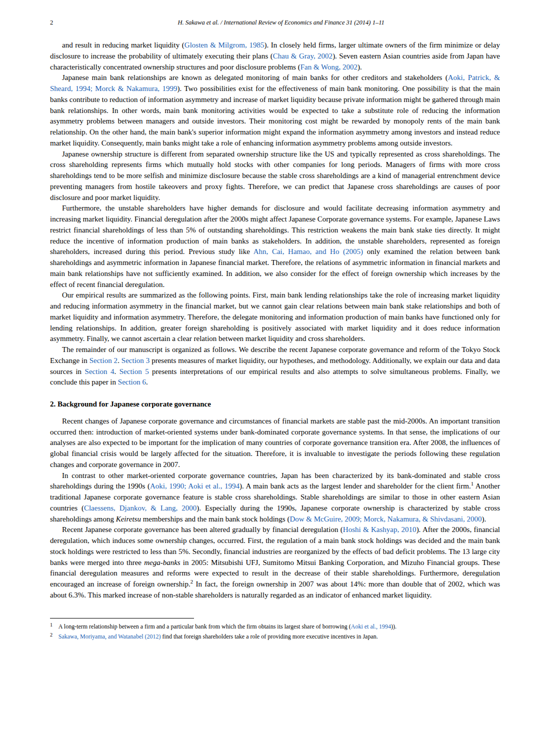2 H. Sakawa et al. / International Review of Economics and Finance 31 (2014) 1–11
and result in reducing market liquidity (Glosten & Milgrom, 1985). In closely held firms, larger ultimate owners of the firm minimize or delay disclosure to increase the probability of ultimately executing their plans (Chau & Gray, 2002). Seven eastern Asian countries aside from Japan have characteristically concentrated ownership structures and poor disclosure problems (Fan & Wong, 2002).
Japanese main bank relationships are known as delegated monitoring of main banks for other creditors and stakeholders (Aoki, Patrick, & Sheard, 1994; Morck & Nakamura, 1999). Two possibilities exist for the effectiveness of main bank monitoring. One possibility is that the main banks contribute to reduction of information asymmetry and increase of market liquidity because private information might be gathered through main bank relationships. In other words, main bank monitoring activities would be expected to take a substitute role of reducing the information asymmetry problems between managers and outside investors. Their monitoring cost might be rewarded by monopoly rents of the main bank relationship. On the other hand, the main bank's superior information might expand the information asymmetry among investors and instead reduce market liquidity. Consequently, main banks might take a role of enhancing information asymmetry problems among outside investors.
Japanese ownership structure is different from separated ownership structure like the US and typically represented as cross shareholdings. The cross shareholding represents firms which mutually hold stocks with other companies for long periods. Managers of firms with more cross shareholdings tend to be more selfish and minimize disclosure because the stable cross shareholdings are a kind of managerial entrenchment device preventing managers from hostile takeovers and proxy fights. Therefore, we can predict that Japanese cross shareholdings are causes of poor disclosure and poor market liquidity.
Furthermore, the unstable shareholders have higher demands for disclosure and would facilitate decreasing information asymmetry and increasing market liquidity. Financial deregulation after the 2000s might affect Japanese Corporate governance systems. For example, Japanese Laws restrict financial shareholdings of less than 5% of outstanding shareholdings. This restriction weakens the main bank stake ties directly. It might reduce the incentive of information production of main banks as stakeholders. In addition, the unstable shareholders, represented as foreign shareholders, increased during this period. Previous study like Ahn, Cai, Hamao, and Ho (2005) only examined the relation between bank shareholdings and asymmetric information in Japanese financial market. Therefore, the relations of asymmetric information in financial markets and main bank relationships have not sufficiently examined. In addition, we also consider for the effect of foreign ownership which increases by the effect of recent financial deregulation.
Our empirical results are summarized as the following points. First, main bank lending relationships take the role of increasing market liquidity and reducing information asymmetry in the financial market, but we cannot gain clear relations between main bank stake relationships and both of market liquidity and information asymmetry. Therefore, the delegate monitoring and information production of main banks have functioned only for lending relationships. In addition, greater foreign shareholding is positively associated with market liquidity and it does reduce information asymmetry. Finally, we cannot ascertain a clear relation between market liquidity and cross shareholders.
The remainder of our manuscript is organized as follows. We describe the recent Japanese corporate governance and reform of the Tokyo Stock Exchange in Section 2. Section 3 presents measures of market liquidity, our hypotheses, and methodology. Additionally, we explain our data and data sources in Section 4. Section 5 presents interpretations of our empirical results and also attempts to solve simultaneous problems. Finally, we conclude this paper in Section 6.
2. Background for Japanese corporate governance
Recent changes of Japanese corporate governance and circumstances of financial markets are stable past the mid-2000s. An important transition occurred then: introduction of market-oriented systems under bank-dominated corporate governance systems. In that sense, the implications of our analyses are also expected to be important for the implication of many countries of corporate governance transition era. After 2008, the influences of global financial crisis would be largely affected for the situation. Therefore, it is invaluable to investigate the periods following these regulation changes and corporate governance in 2007.
In contrast to other market-oriented corporate governance countries, Japan has been characterized by its bank-dominated and stable cross shareholdings during the 1990s (Aoki, 1990; Aoki et al., 1994). A main bank acts as the largest lender and shareholder for the client firm.1 Another traditional Japanese corporate governance feature is stable cross shareholdings. Stable shareholdings are similar to those in other eastern Asian countries (Claessens, Djankov, & Lang, 2000). Especially during the 1990s, Japanese corporate ownership is characterized by stable cross shareholdings among Keiretsu memberships and the main bank stock holdings (Dow & McGuire, 2009; Morck, Nakamura, & Shivdasani, 2000).
Recent Japanese corporate governance has been altered gradually by financial deregulation (Hoshi & Kashyap, 2010). After the 2000s, financial deregulation, which induces some ownership changes, occurred. First, the regulation of a main bank stock holdings was decided and the main bank stock holdings were restricted to less than 5%. Secondly, financial industries are reorganized by the effects of bad deficit problems. The 13 large city banks were merged into three mega-banks in 2005: Mitsubishi UFJ, Sumitomo Mitsui Banking Corporation, and Mizuho Financial groups. These financial deregulation measures and reforms were expected to result in the decrease of their stable shareholdings. Furthermore, deregulation encouraged an increase of foreign ownership.2 In fact, the foreign ownership in 2007 was about 14%: more than double that of 2002, which was about 6.3%. This marked increase of non-stable shareholders is naturally regarded as an indicator of enhanced market liquidity.
1 A long-term relationship between a firm and a particular bank from which the firm obtains its largest share of borrowing (Aoki et al., 1994)).
2 Sakawa, Moriyama, and Watanabel (2012) find that foreign shareholders take a role of providing more executive incentives in Japan.